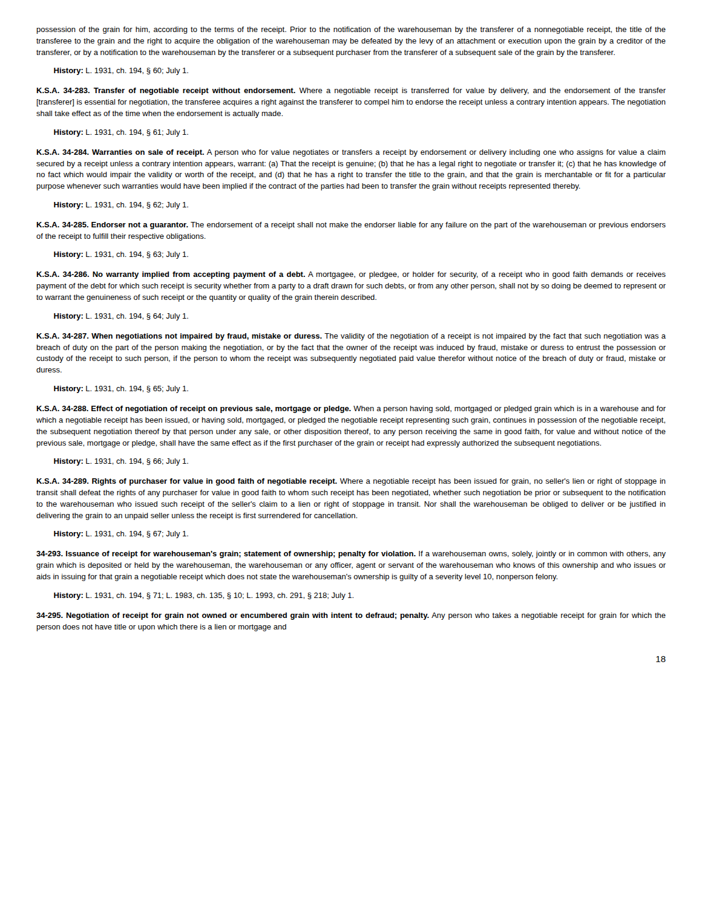possession of the grain for him, according to the terms of the receipt. Prior to the notification of the warehouseman by the transferer of a nonnegotiable receipt, the title of the transferee to the grain and the right to acquire the obligation of the warehouseman may be defeated by the levy of an attachment or execution upon the grain by a creditor of the transferer, or by a notification to the warehouseman by the transferer or a subsequent purchaser from the transferer of a subsequent sale of the grain by the transferer.
History: L. 1931, ch. 194, § 60; July 1.
K.S.A. 34-283. Transfer of negotiable receipt without endorsement. Where a negotiable receipt is transferred for value by delivery, and the endorsement of the transfer [transferer] is essential for negotiation, the transferee acquires a right against the transferer to compel him to endorse the receipt unless a contrary intention appears. The negotiation shall take effect as of the time when the endorsement is actually made.
History: L. 1931, ch. 194, § 61; July 1.
K.S.A. 34-284. Warranties on sale of receipt. A person who for value negotiates or transfers a receipt by endorsement or delivery including one who assigns for value a claim secured by a receipt unless a contrary intention appears, warrant: (a) That the receipt is genuine; (b) that he has a legal right to negotiate or transfer it; (c) that he has knowledge of no fact which would impair the validity or worth of the receipt, and (d) that he has a right to transfer the title to the grain, and that the grain is merchantable or fit for a particular purpose whenever such warranties would have been implied if the contract of the parties had been to transfer the grain without receipts represented thereby.
History: L. 1931, ch. 194, § 62; July 1.
K.S.A. 34-285. Endorser not a guarantor. The endorsement of a receipt shall not make the endorser liable for any failure on the part of the warehouseman or previous endorsers of the receipt to fulfill their respective obligations.
History: L. 1931, ch. 194, § 63; July 1.
K.S.A. 34-286. No warranty implied from accepting payment of a debt. A mortgagee, or pledgee, or holder for security, of a receipt who in good faith demands or receives payment of the debt for which such receipt is security whether from a party to a draft drawn for such debts, or from any other person, shall not by so doing be deemed to represent or to warrant the genuineness of such receipt or the quantity or quality of the grain therein described.
History: L. 1931, ch. 194, § 64; July 1.
K.S.A. 34-287. When negotiations not impaired by fraud, mistake or duress. The validity of the negotiation of a receipt is not impaired by the fact that such negotiation was a breach of duty on the part of the person making the negotiation, or by the fact that the owner of the receipt was induced by fraud, mistake or duress to entrust the possession or custody of the receipt to such person, if the person to whom the receipt was subsequently negotiated paid value therefor without notice of the breach of duty or fraud, mistake or duress.
History: L. 1931, ch. 194, § 65; July 1.
K.S.A. 34-288. Effect of negotiation of receipt on previous sale, mortgage or pledge. When a person having sold, mortgaged or pledged grain which is in a warehouse and for which a negotiable receipt has been issued, or having sold, mortgaged, or pledged the negotiable receipt representing such grain, continues in possession of the negotiable receipt, the subsequent negotiation thereof by that person under any sale, or other disposition thereof, to any person receiving the same in good faith, for value and without notice of the previous sale, mortgage or pledge, shall have the same effect as if the first purchaser of the grain or receipt had expressly authorized the subsequent negotiations.
History: L. 1931, ch. 194, § 66; July 1.
K.S.A. 34-289. Rights of purchaser for value in good faith of negotiable receipt. Where a negotiable receipt has been issued for grain, no seller's lien or right of stoppage in transit shall defeat the rights of any purchaser for value in good faith to whom such receipt has been negotiated, whether such negotiation be prior or subsequent to the notification to the warehouseman who issued such receipt of the seller's claim to a lien or right of stoppage in transit. Nor shall the warehouseman be obliged to deliver or be justified in delivering the grain to an unpaid seller unless the receipt is first surrendered for cancellation.
History: L. 1931, ch. 194, § 67; July 1.
34-293. Issuance of receipt for warehouseman's grain; statement of ownership; penalty for violation. If a warehouseman owns, solely, jointly or in common with others, any grain which is deposited or held by the warehouseman, the warehouseman or any officer, agent or servant of the warehouseman who knows of this ownership and who issues or aids in issuing for that grain a negotiable receipt which does not state the warehouseman's ownership is guilty of a severity level 10, nonperson felony.
History: L. 1931, ch. 194, § 71; L. 1983, ch. 135, § 10; L. 1993, ch. 291, § 218; July 1.
34-295. Negotiation of receipt for grain not owned or encumbered grain with intent to defraud; penalty. Any person who takes a negotiable receipt for grain for which the person does not have title or upon which there is a lien or mortgage and
18